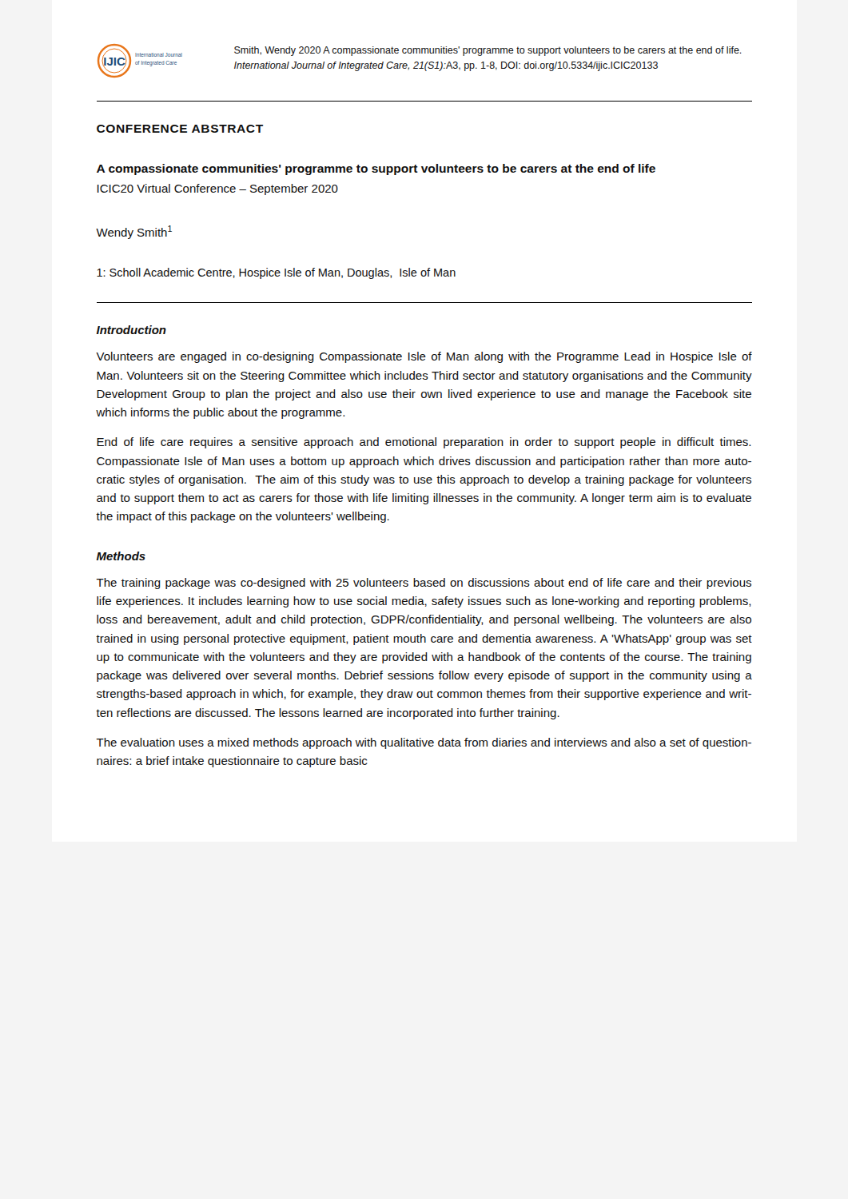International Journal of Integrated Care IJIC International Journal of Integrated Care
Smith, Wendy 2020 A compassionate communities' programme to support volunteers to be carers at the end of life. International Journal of Integrated Care, 21(S1): A3, pp. 1-8, DOI: doi.org/10.5334/ijic.ICIC20133
CONFERENCE ABSTRACT
A compassionate communities' programme to support volunteers to be carers at the end of life
ICIC20 Virtual Conference – September 2020
Wendy Smith1
1: Scholl Academic Centre, Hospice Isle of Man, Douglas, Isle of Man
Introduction
Volunteers are engaged in co-designing Compassionate Isle of Man along with the Programme Lead in Hospice Isle of Man. Volunteers sit on the Steering Committee which includes Third sector and statutory organisations and the Community Development Group to plan the project and also use their own lived experience to use and manage the Facebook site which informs the public about the programme.
End of life care requires a sensitive approach and emotional preparation in order to support people in difficult times. Compassionate Isle of Man uses a bottom up approach which drives discussion and participation rather than more autocratic styles of organisation. The aim of this study was to use this approach to develop a training package for volunteers and to support them to act as carers for those with life limiting illnesses in the community. A longer term aim is to evaluate the impact of this package on the volunteers' wellbeing.
Methods
The training package was co-designed with 25 volunteers based on discussions about end of life care and their previous life experiences. It includes learning how to use social media, safety issues such as lone-working and reporting problems, loss and bereavement, adult and child protection, GDPR/confidentiality, and personal wellbeing. The volunteers are also trained in using personal protective equipment, patient mouth care and dementia awareness. A 'WhatsApp' group was set up to communicate with the volunteers and they are provided with a handbook of the contents of the course. The training package was delivered over several months. Debrief sessions follow every episode of support in the community using a strengths-based approach in which, for example, they draw out common themes from their supportive experience and written reflections are discussed. The lessons learned are incorporated into further training.
The evaluation uses a mixed methods approach with qualitative data from diaries and interviews and also a set of questionnaires: a brief intake questionnaire to capture basic